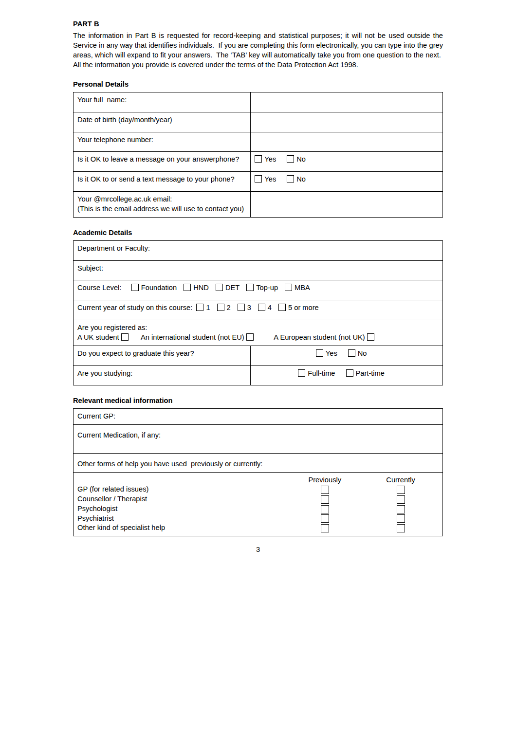PART B
The information in Part B is requested for record-keeping and statistical purposes; it will not be used outside the Service in any way that identifies individuals. If you are completing this form electronically, you can type into the grey areas, which will expand to fit your answers. The ‘TAB’ key will automatically take you from one question to the next. All the information you provide is covered under the terms of the Data Protection Act 1998.
Personal Details
| Your full name: | |
| Date of birth (day/month/year) | |
| Your telephone number: | |
| Is it OK to leave a message on your answerphone? | Yes No |
| Is it OK to or send a text message to your phone? | Yes No |
| Your @mrcollege.ac.uk email: (This is the email address we will use to contact you) | |
Academic Details
| Department or Faculty: |
| Subject: |
| Course Level: Foundation HND DET Top-up MBA |
| Current year of study on this course: 1 2 3 4 5 or more |
| Are you registered as: A UK student An international student (not EU) A European student (not UK) |
| Do you expect to graduate this year? | Yes No |
| Are you studying: | Full-time Part-time |
Relevant medical information
Current GP:
Current Medication, if any:
Other forms of help you have used previously or currently:
Previously
Currently
GP (for related issues)
Counsellor / Therapist
Psychologist
Psychiatrist
Other kind of specialist help
3